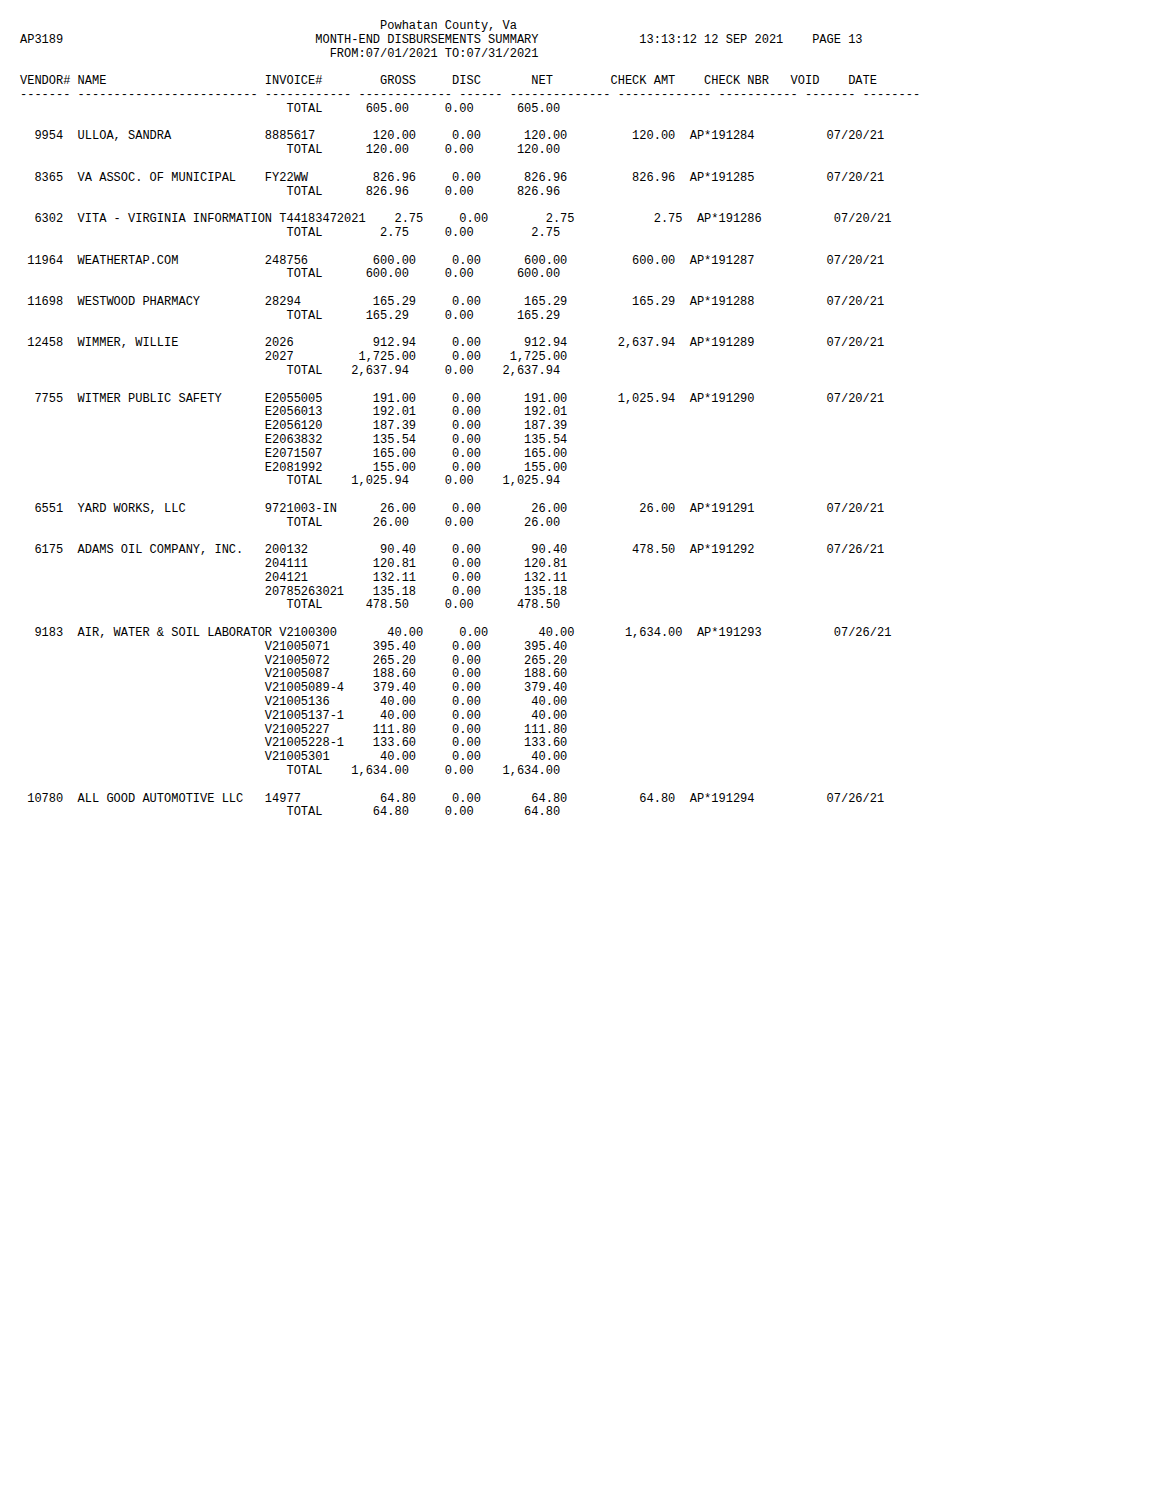Powhatan County, Va
AP3189                                   MONTH-END DISBURSEMENTS SUMMARY              13:13:12 12 SEP 2021    PAGE 13
                                           FROM:07/01/2021 TO:07/31/2021

VENDOR# NAME                      INVOICE#        GROSS     DISC       NET        CHECK AMT    CHECK NBR   VOID    DATE
------- ------------------------- ------------ ------------- ------ -------------- ------------- ----------- ------- --------
                                     TOTAL      605.00     0.00      605.00

  9954  ULLOA, SANDRA             8885617        120.00     0.00      120.00         120.00  AP*191284          07/20/21
                                     TOTAL      120.00     0.00      120.00

  8365  VA ASSOC. OF MUNICIPAL    FY22WW         826.96     0.00      826.96         826.96  AP*191285          07/20/21
                                     TOTAL      826.96     0.00      826.96

  6302  VITA - VIRGINIA INFORMATION T44183472021    2.75     0.00        2.75           2.75  AP*191286          07/20/21
                                     TOTAL        2.75     0.00        2.75

 11964  WEATHERTAP.COM            248756         600.00     0.00      600.00         600.00  AP*191287          07/20/21
                                     TOTAL      600.00     0.00      600.00

 11698  WESTWOOD PHARMACY         28294          165.29     0.00      165.29         165.29  AP*191288          07/20/21
                                     TOTAL      165.29     0.00      165.29

 12458  WIMMER, WILLIE            2026           912.94     0.00      912.94       2,637.94  AP*191289          07/20/21
                                  2027         1,725.00     0.00    1,725.00
                                     TOTAL    2,637.94     0.00    2,637.94

  7755  WITMER PUBLIC SAFETY      E2055005       191.00     0.00      191.00       1,025.94  AP*191290          07/20/21
                                  E2056013       192.01     0.00      192.01
                                  E2056120       187.39     0.00      187.39
                                  E2063832       135.54     0.00      135.54
                                  E2071507       165.00     0.00      165.00
                                  E2081992       155.00     0.00      155.00
                                     TOTAL    1,025.94     0.00    1,025.94

  6551  YARD WORKS, LLC           9721003-IN      26.00     0.00       26.00          26.00  AP*191291          07/20/21
                                     TOTAL       26.00     0.00       26.00

  6175  ADAMS OIL COMPANY, INC.   200132          90.40     0.00       90.40         478.50  AP*191292          07/26/21
                                  204111         120.81     0.00      120.81
                                  204121         132.11     0.00      132.11
                                  20785263021    135.18     0.00      135.18
                                     TOTAL      478.50     0.00      478.50

  9183  AIR, WATER & SOIL LABORATOR V2100300       40.00     0.00       40.00       1,634.00  AP*191293          07/26/21
                                  V21005071      395.40     0.00      395.40
                                  V21005072      265.20     0.00      265.20
                                  V21005087      188.60     0.00      188.60
                                  V21005089-4    379.40     0.00      379.40
                                  V21005136       40.00     0.00       40.00
                                  V21005137-1     40.00     0.00       40.00
                                  V21005227      111.80     0.00      111.80
                                  V21005228-1    133.60     0.00      133.60
                                  V21005301       40.00     0.00       40.00
                                     TOTAL    1,634.00     0.00    1,634.00

 10780  ALL GOOD AUTOMOTIVE LLC   14977           64.80     0.00       64.80          64.80  AP*191294          07/26/21
                                     TOTAL       64.80     0.00       64.80